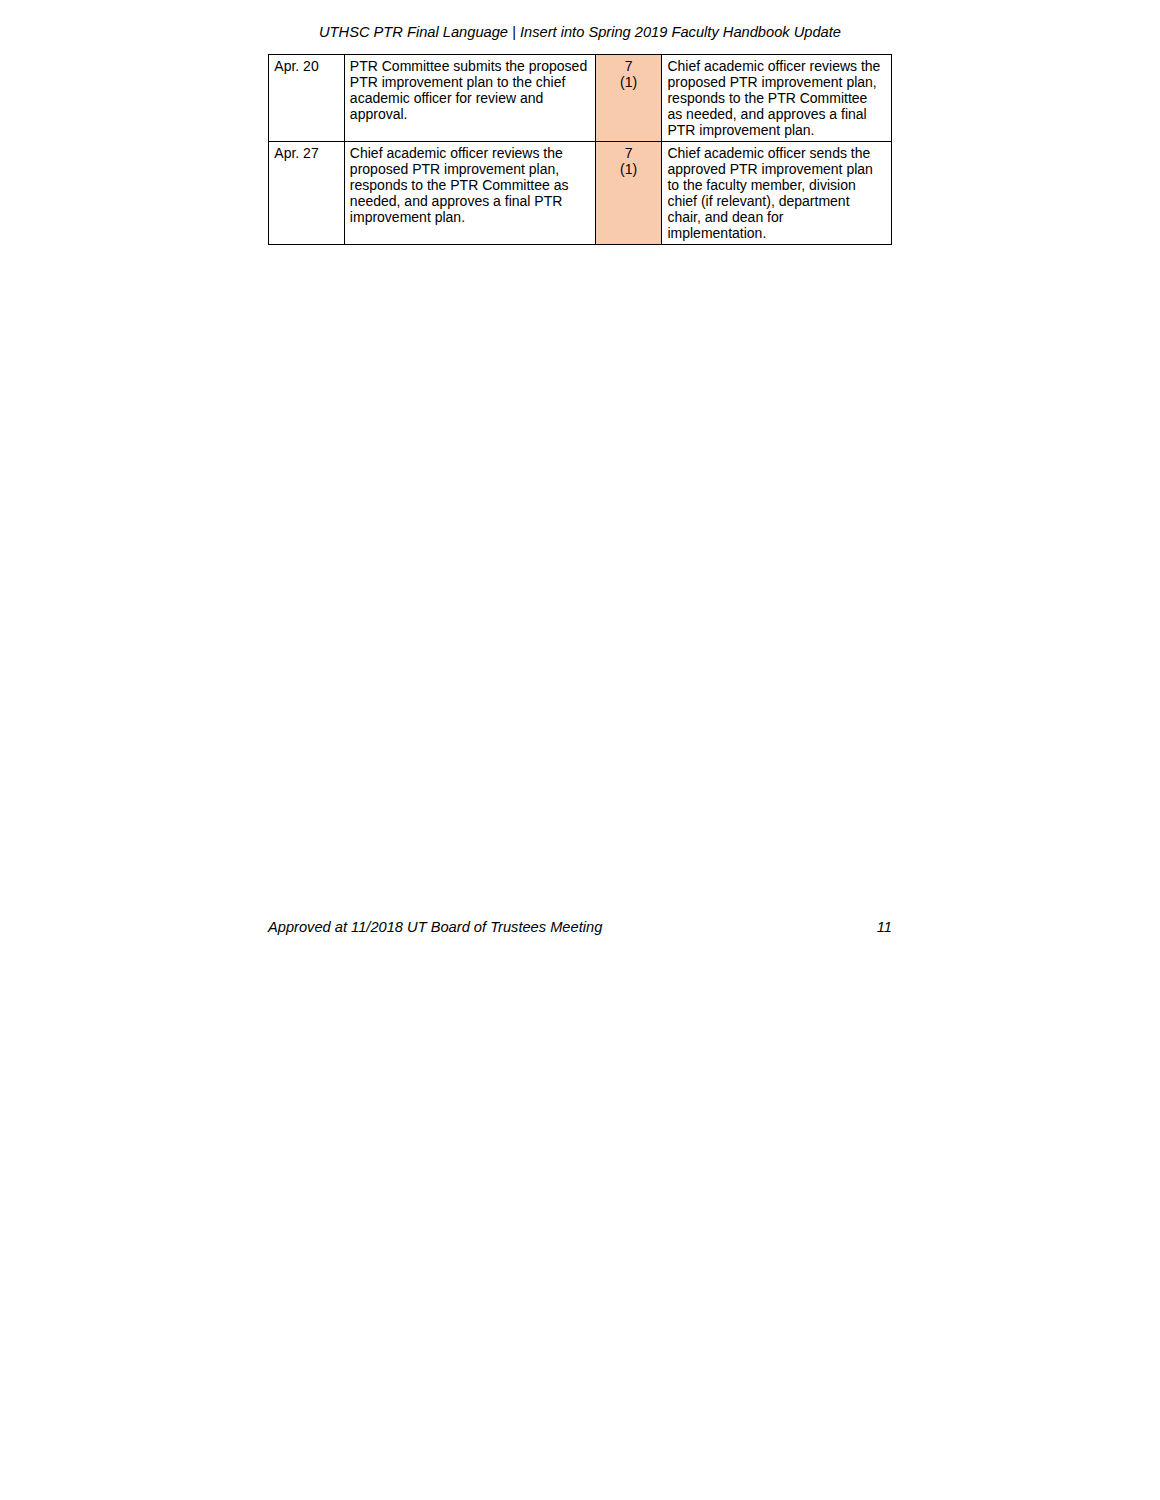UTHSC PTR Final Language | Insert into Spring 2019 Faculty Handbook Update
| Apr. 20 | PTR Committee submits the proposed PTR improvement plan to the chief academic officer for review and approval. | 7 (1) | Chief academic officer reviews the proposed PTR improvement plan, responds to the PTR Committee as needed, and approves a final PTR improvement plan. |
| Apr. 27 | Chief academic officer reviews the proposed PTR improvement plan, responds to the PTR Committee as needed, and approves a final PTR improvement plan. | 7 (1) | Chief academic officer sends the approved PTR improvement plan to the faculty member, division chief (if relevant), department chair, and dean for implementation. |
Approved at 11/2018 UT Board of Trustees Meeting 11